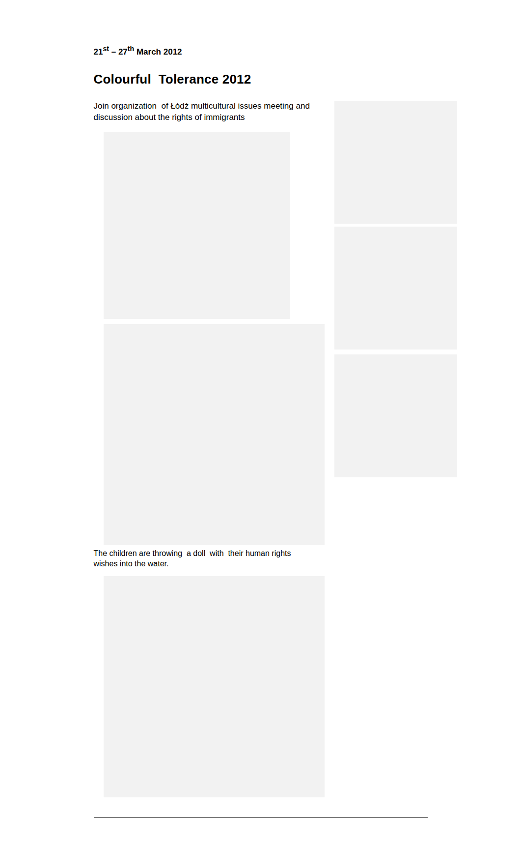21st – 27th March 2012
Colourful Tolerance 2012
Join organization of Łódź multicultural issues meeting and discussion about the rights of immigrants
The children are throwing a doll with their human rights wishes into the water.